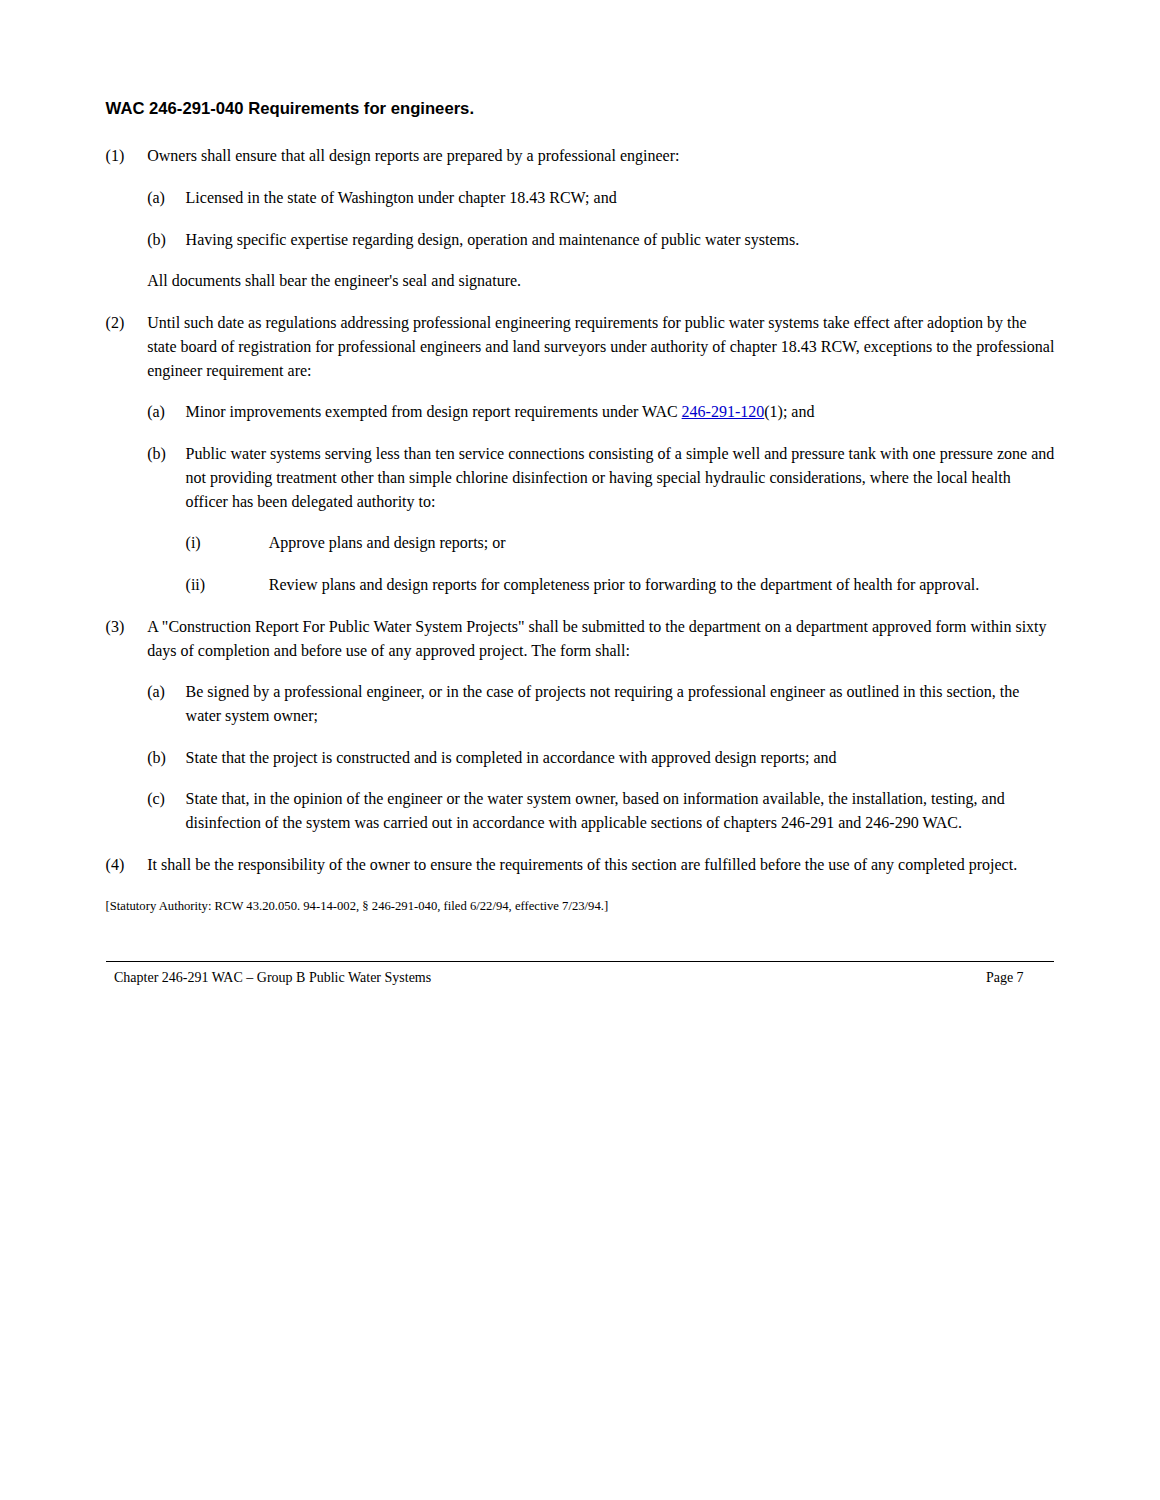WAC 246-291-040 Requirements for engineers.
(1) Owners shall ensure that all design reports are prepared by a professional engineer:
(a) Licensed in the state of Washington under chapter 18.43 RCW; and
(b) Having specific expertise regarding design, operation and maintenance of public water systems.
All documents shall bear the engineer's seal and signature.
(2) Until such date as regulations addressing professional engineering requirements for public water systems take effect after adoption by the state board of registration for professional engineers and land surveyors under authority of chapter 18.43 RCW, exceptions to the professional engineer requirement are:
(a) Minor improvements exempted from design report requirements under WAC 246-291-120(1); and
(b) Public water systems serving less than ten service connections consisting of a simple well and pressure tank with one pressure zone and not providing treatment other than simple chlorine disinfection or having special hydraulic considerations, where the local health officer has been delegated authority to:
(i) Approve plans and design reports; or
(ii) Review plans and design reports for completeness prior to forwarding to the department of health for approval.
(3) A "Construction Report For Public Water System Projects" shall be submitted to the department on a department approved form within sixty days of completion and before use of any approved project. The form shall:
(a) Be signed by a professional engineer, or in the case of projects not requiring a professional engineer as outlined in this section, the water system owner;
(b) State that the project is constructed and is completed in accordance with approved design reports; and
(c) State that, in the opinion of the engineer or the water system owner, based on information available, the installation, testing, and disinfection of the system was carried out in accordance with applicable sections of chapters 246-291 and 246-290 WAC.
(4) It shall be the responsibility of the owner to ensure the requirements of this section are fulfilled before the use of any completed project.
[Statutory Authority: RCW 43.20.050. 94-14-002, § 246-291-040, filed 6/22/94, effective 7/23/94.]
Chapter 246-291 WAC – Group B Public Water Systems Page 7